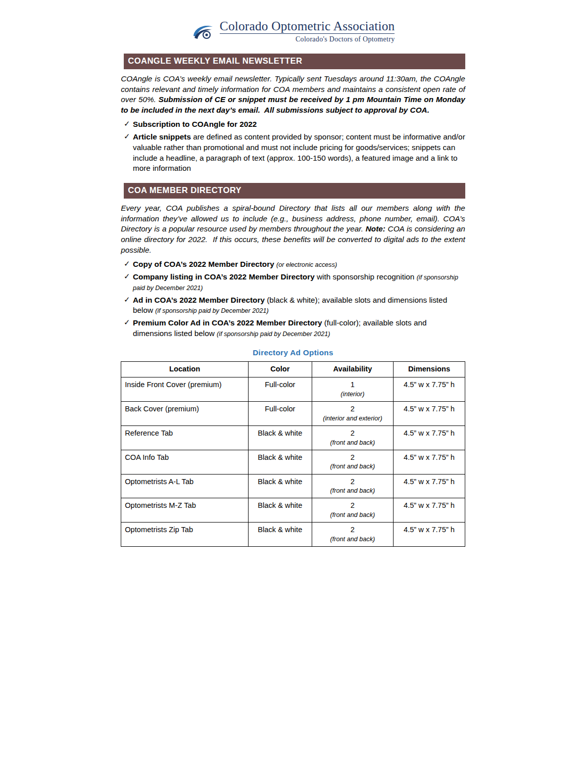Colorado Optometric Association
Colorado's Doctors of Optometry
COAngle Weekly Email Newsletter
COAngle is COA’s weekly email newsletter. Typically sent Tuesdays around 11:30am, the COAngle contains relevant and timely information for COA members and maintains a consistent open rate of over 50%. Submission of CE or snippet must be received by 1 pm Mountain Time on Monday to be included in the next day’s email. All submissions subject to approval by COA.
Subscription to COAngle for 2022
Article snippets are defined as content provided by sponsor; content must be informative and/or valuable rather than promotional and must not include pricing for goods/services; snippets can include a headline, a paragraph of text (approx. 100-150 words), a featured image and a link to more information
COA Member Directory
Every year, COA publishes a spiral-bound Directory that lists all our members along with the information they’ve allowed us to include (e.g., business address, phone number, email). COA’s Directory is a popular resource used by members throughout the year. Note: COA is considering an online directory for 2022. If this occurs, these benefits will be converted to digital ads to the extent possible.
Copy of COA’s 2022 Member Directory (or electronic access)
Company listing in COA’s 2022 Member Directory with sponsorship recognition (if sponsorship paid by December 2021)
Ad in COA’s 2022 Member Directory (black & white); available slots and dimensions listed below (if sponsorship paid by December 2021)
Premium Color Ad in COA’s 2022 Member Directory (full-color); available slots and dimensions listed below (if sponsorship paid by December 2021)
Directory Ad Options
| Location | Color | Availability | Dimensions |
| --- | --- | --- | --- |
| Inside Front Cover (premium) | Full-color | 1 (interior) | 4.5” w x 7.75” h |
| Back Cover (premium) | Full-color | 2 (interior and exterior) | 4.5” w x 7.75” h |
| Reference Tab | Black & white | 2 (front and back) | 4.5” w x 7.75” h |
| COA Info Tab | Black & white | 2 (front and back) | 4.5” w x 7.75” h |
| Optometrists A-L Tab | Black & white | 2 (front and back) | 4.5” w x 7.75” h |
| Optometrists M-Z Tab | Black & white | 2 (front and back) | 4.5” w x 7.75” h |
| Optometrists Zip Tab | Black & white | 2 (front and back) | 4.5” w x 7.75” h |